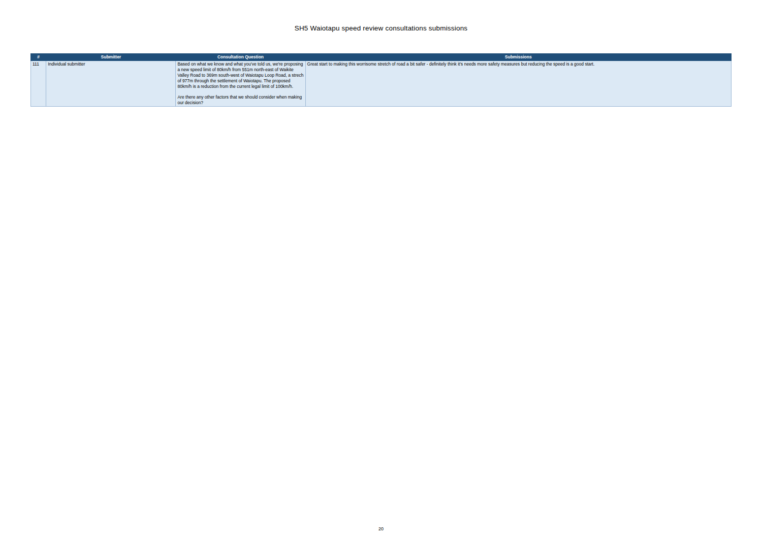SH5 Waiotapu speed review consultations submissions
| # | Submitter | Consultation Question | Submissions |
| --- | --- | --- | --- |
| 111 | Individual submitter | Based on what we know and what you've told us, we're proposing a new speed limit of 80km/h from 551m north-east of Waikite Valley Road to 369m south-west of Waiotapu Loop Road, a strech of 977m through the settlement of Waiotapu. The proposed 80km/h is a reduction from the current legal limit of 100km/h. Are there any other factors that we should consider when making our decision? | Great start to making this worrisome stretch of road a bit safer - definitely think it's needs more safety measures but reducing the speed is a good start. |
20